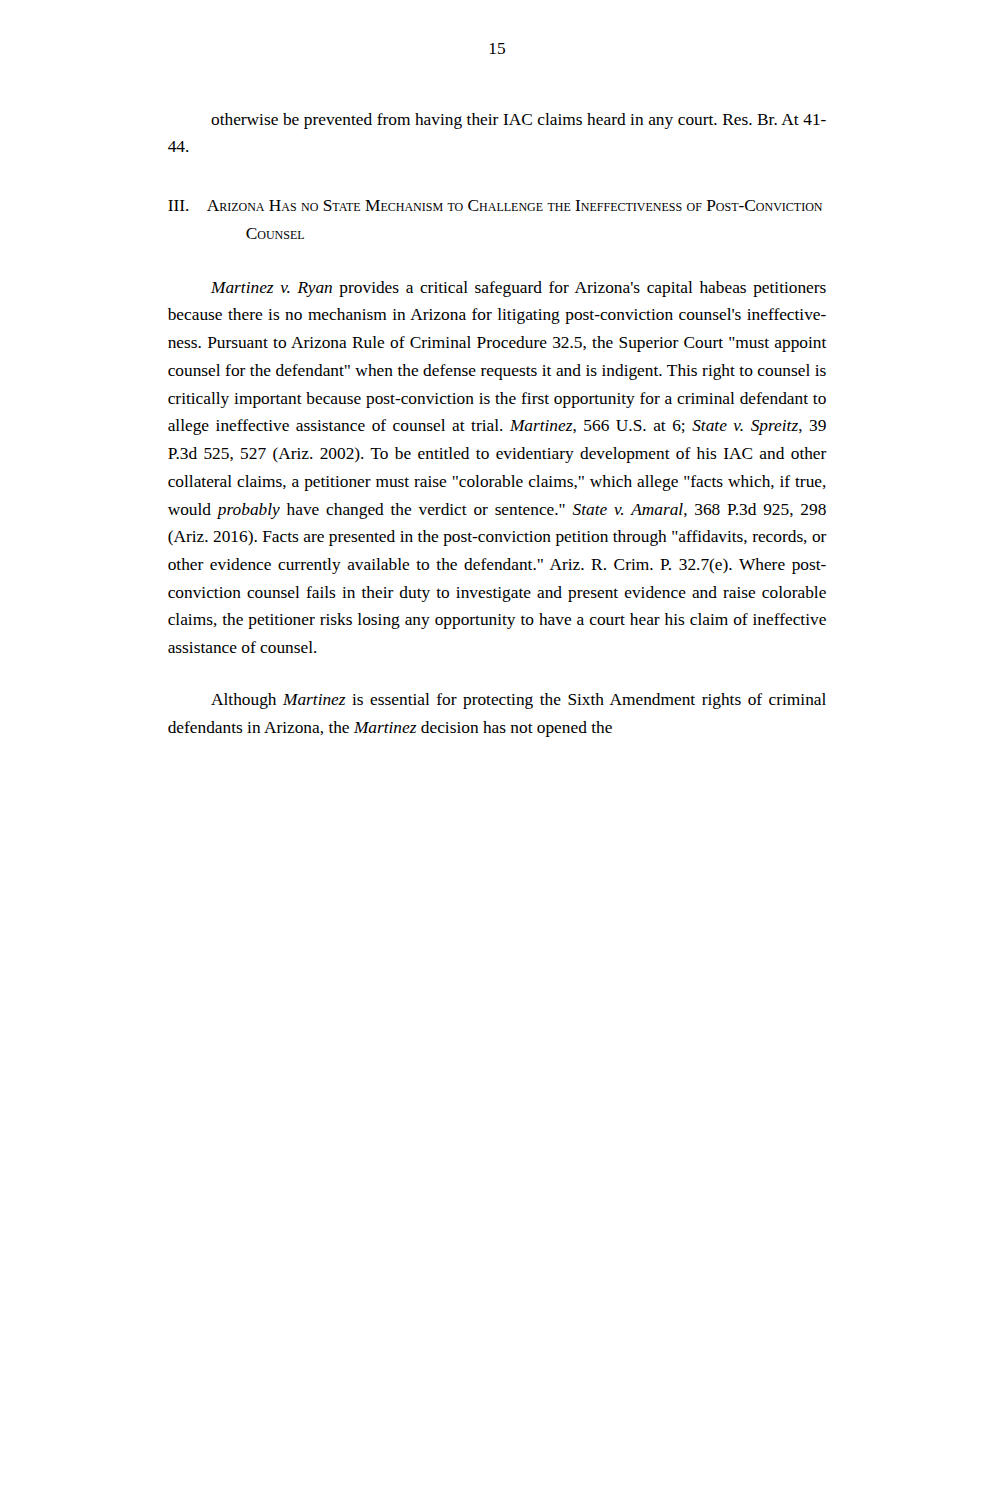15
otherwise be prevented from having their IAC claims heard in any court. Res. Br. At 41-44.
III. Arizona Has no State Mechanism to Challenge the Ineffectiveness of Post-Conviction Counsel
Martinez v. Ryan provides a critical safeguard for Arizona's capital habeas petitioners because there is no mechanism in Arizona for litigating post-conviction counsel's ineffectiveness. Pursuant to Arizona Rule of Criminal Procedure 32.5, the Superior Court "must appoint counsel for the defendant" when the defense requests it and is indigent. This right to counsel is critically important because post-conviction is the first opportunity for a criminal defendant to allege ineffective assistance of counsel at trial. Martinez, 566 U.S. at 6; State v. Spreitz, 39 P.3d 525, 527 (Ariz. 2002). To be entitled to evidentiary development of his IAC and other collateral claims, a petitioner must raise "colorable claims," which allege "facts which, if true, would probably have changed the verdict or sentence." State v. Amaral, 368 P.3d 925, 298 (Ariz. 2016). Facts are presented in the post-conviction petition through "affidavits, records, or other evidence currently available to the defendant." Ariz. R. Crim. P. 32.7(e). Where post-conviction counsel fails in their duty to investigate and present evidence and raise colorable claims, the petitioner risks losing any opportunity to have a court hear his claim of ineffective assistance of counsel.
Although Martinez is essential for protecting the Sixth Amendment rights of criminal defendants in Arizona, the Martinez decision has not opened the